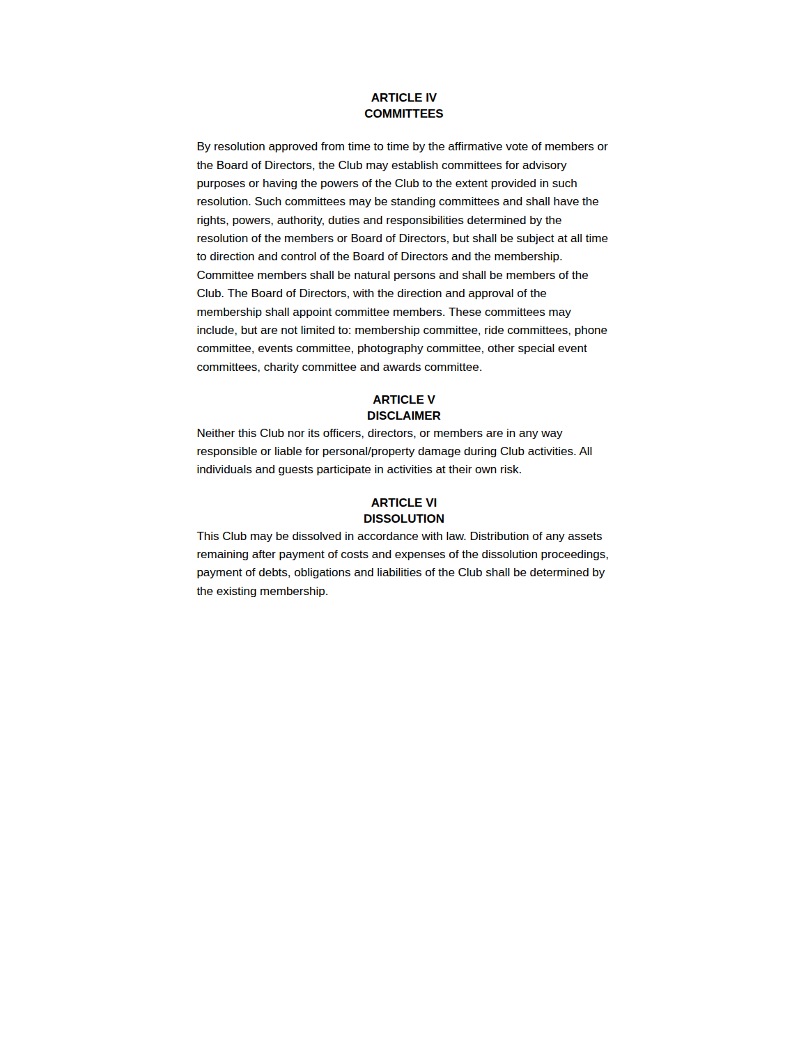ARTICLE IV
COMMITTEES
By resolution approved from time to time by the affirmative vote of members or the Board of Directors, the Club may establish committees for advisory purposes or having the powers of the Club to the extent provided in such resolution. Such committees may be standing committees and shall have the rights, powers, authority, duties and respon­sibilities determined by the resolution of the members or Board of Directors, but shall be subject at all time to direction and control of the Board of Directors and the membership. Committee members shall be natural persons and shall be members of the Club. The Board of Directors, with the direction and approval of the membership shall appoint committee members. These committees may include, but are not limited to: member­ship committee, ride committees, phone committee, events committee, photography committee, other special event committees, charity committee and awards committee.
ARTICLE V
DISCLAIMER
Neither this Club nor its officers, directors, or members are in any way responsible or liable for personal/property damage during Club activities. All individuals and guests participate in activities at their own risk.
ARTICLE VI
DISSOLUTION
This Club may be dissolved in accordance with law. Distribution of any assets remaining after payment of costs and expenses of the dissolution proceedings, payment of debts, obligations and liabilities of the Club shall be determined by the existing membership.